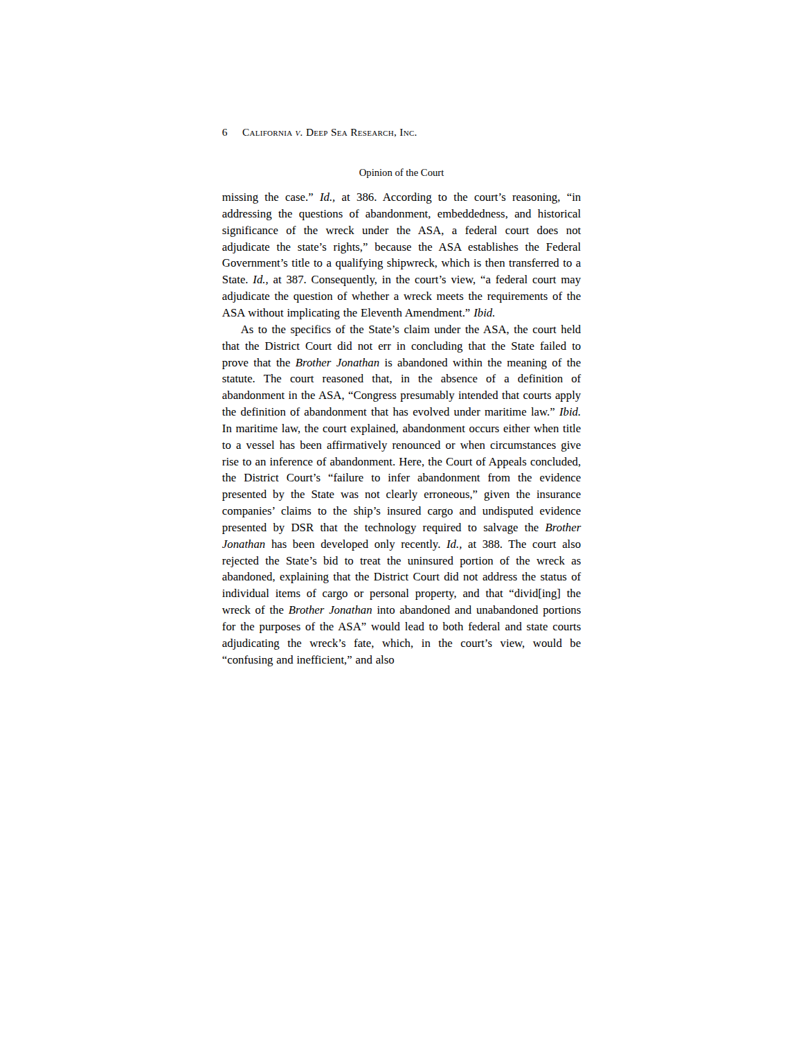6 California v. Deep Sea Research, Inc.
Opinion of the Court
missing the case.” Id., at 386. According to the court’s reasoning, “in addressing the questions of abandonment, embeddedness, and historical significance of the wreck under the ASA, a federal court does not adjudicate the state’s rights,” because the ASA establishes the Federal Government’s title to a qualifying shipwreck, which is then transferred to a State. Id., at 387. Consequently, in the court’s view, “a federal court may adjudicate the question of whether a wreck meets the requirements of the ASA without implicating the Eleventh Amendment.” Ibid.
As to the specifics of the State’s claim under the ASA, the court held that the District Court did not err in concluding that the State failed to prove that the Brother Jonathan is abandoned within the meaning of the statute. The court reasoned that, in the absence of a definition of abandonment in the ASA, “Congress presumably intended that courts apply the definition of abandonment that has evolved under maritime law.” Ibid. In maritime law, the court explained, abandonment occurs either when title to a vessel has been affirmatively renounced or when circumstances give rise to an inference of abandonment. Here, the Court of Appeals concluded, the District Court’s “failure to infer abandonment from the evidence presented by the State was not clearly erroneous,” given the insurance companies’ claims to the ship’s insured cargo and undisputed evidence presented by DSR that the technology required to salvage the Brother Jonathan has been developed only recently. Id., at 388. The court also rejected the State’s bid to treat the uninsured portion of the wreck as abandoned, explaining that the District Court did not address the status of individual items of cargo or personal property, and that “divid[ing] the wreck of the Brother Jonathan into abandoned and unabandoned portions for the purposes of the ASA” would lead to both federal and state courts adjudicating the wreck’s fate, which, in the court’s view, would be “confusing and inefficient,” and also